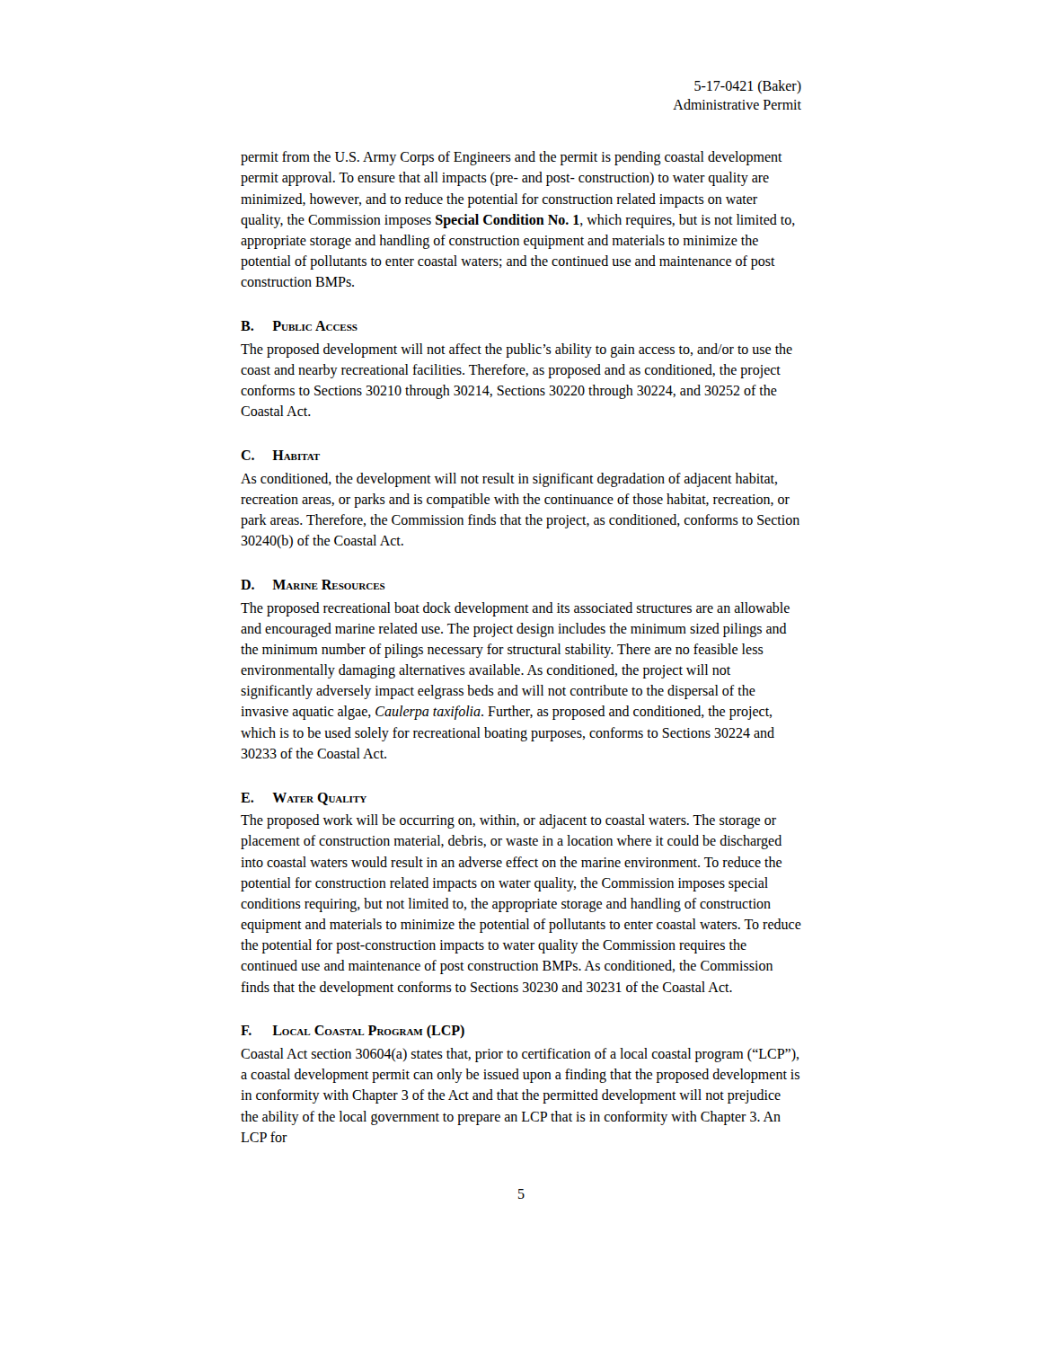5-17-0421 (Baker)
Administrative Permit
permit from the U.S. Army Corps of Engineers and the permit is pending coastal development permit approval. To ensure that all impacts (pre- and post- construction) to water quality are minimized, however, and to reduce the potential for construction related impacts on water quality, the Commission imposes Special Condition No. 1, which requires, but is not limited to, appropriate storage and handling of construction equipment and materials to minimize the potential of pollutants to enter coastal waters; and the continued use and maintenance of post construction BMPs.
B. Public Access
The proposed development will not affect the public’s ability to gain access to, and/or to use the coast and nearby recreational facilities. Therefore, as proposed and as conditioned, the project conforms to Sections 30210 through 30214, Sections 30220 through 30224, and 30252 of the Coastal Act.
C. Habitat
As conditioned, the development will not result in significant degradation of adjacent habitat, recreation areas, or parks and is compatible with the continuance of those habitat, recreation, or park areas. Therefore, the Commission finds that the project, as conditioned, conforms to Section 30240(b) of the Coastal Act.
D. Marine Resources
The proposed recreational boat dock development and its associated structures are an allowable and encouraged marine related use. The project design includes the minimum sized pilings and the minimum number of pilings necessary for structural stability. There are no feasible less environmentally damaging alternatives available. As conditioned, the project will not significantly adversely impact eelgrass beds and will not contribute to the dispersal of the invasive aquatic algae, Caulerpa taxifolia. Further, as proposed and conditioned, the project, which is to be used solely for recreational boating purposes, conforms to Sections 30224 and 30233 of the Coastal Act.
E. Water Quality
The proposed work will be occurring on, within, or adjacent to coastal waters. The storage or placement of construction material, debris, or waste in a location where it could be discharged into coastal waters would result in an adverse effect on the marine environment. To reduce the potential for construction related impacts on water quality, the Commission imposes special conditions requiring, but not limited to, the appropriate storage and handling of construction equipment and materials to minimize the potential of pollutants to enter coastal waters. To reduce the potential for post-construction impacts to water quality the Commission requires the continued use and maintenance of post construction BMPs. As conditioned, the Commission finds that the development conforms to Sections 30230 and 30231 of the Coastal Act.
F. Local Coastal Program (LCP)
Coastal Act section 30604(a) states that, prior to certification of a local coastal program (“LCP”), a coastal development permit can only be issued upon a finding that the proposed development is in conformity with Chapter 3 of the Act and that the permitted development will not prejudice the ability of the local government to prepare an LCP that is in conformity with Chapter 3. An LCP for
5